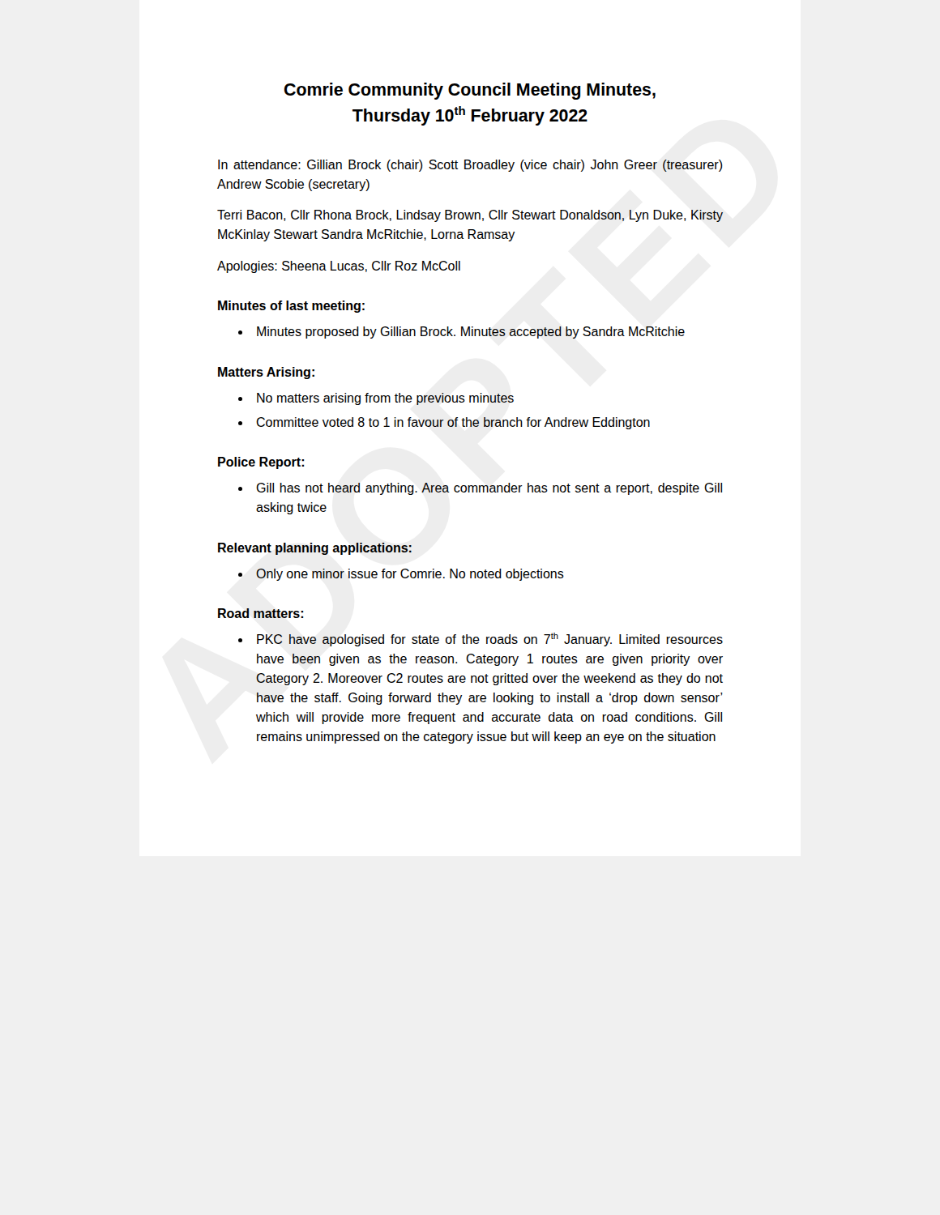ADOPTED
Comrie Community Council Meeting Minutes,
Thursday 10th February 2022
In attendance: Gillian Brock (chair) Scott Broadley (vice chair) John Greer (treasurer) Andrew Scobie (secretary)
Terri Bacon, Cllr Rhona Brock, Lindsay Brown, Cllr Stewart Donaldson, Lyn Duke, Kirsty McKinlay Stewart Sandra McRitchie, Lorna Ramsay
Apologies: Sheena Lucas, Cllr Roz McColl
Minutes of last meeting:
Minutes proposed by Gillian Brock. Minutes accepted by Sandra McRitchie
Matters Arising:
No matters arising from the previous minutes
Committee voted 8 to 1 in favour of the branch for Andrew Eddington
Police Report:
Gill has not heard anything. Area commander has not sent a report, despite Gill asking twice
Relevant planning applications:
Only one minor issue for Comrie. No noted objections
Road matters:
PKC have apologised for state of the roads on 7th January. Limited resources have been given as the reason. Category 1 routes are given priority over Category 2. Moreover C2 routes are not gritted over the weekend as they do not have the staff. Going forward they are looking to install a ‘drop down sensor’ which will provide more frequent and accurate data on road conditions. Gill remains unimpressed on the category issue but will keep an eye on the situation